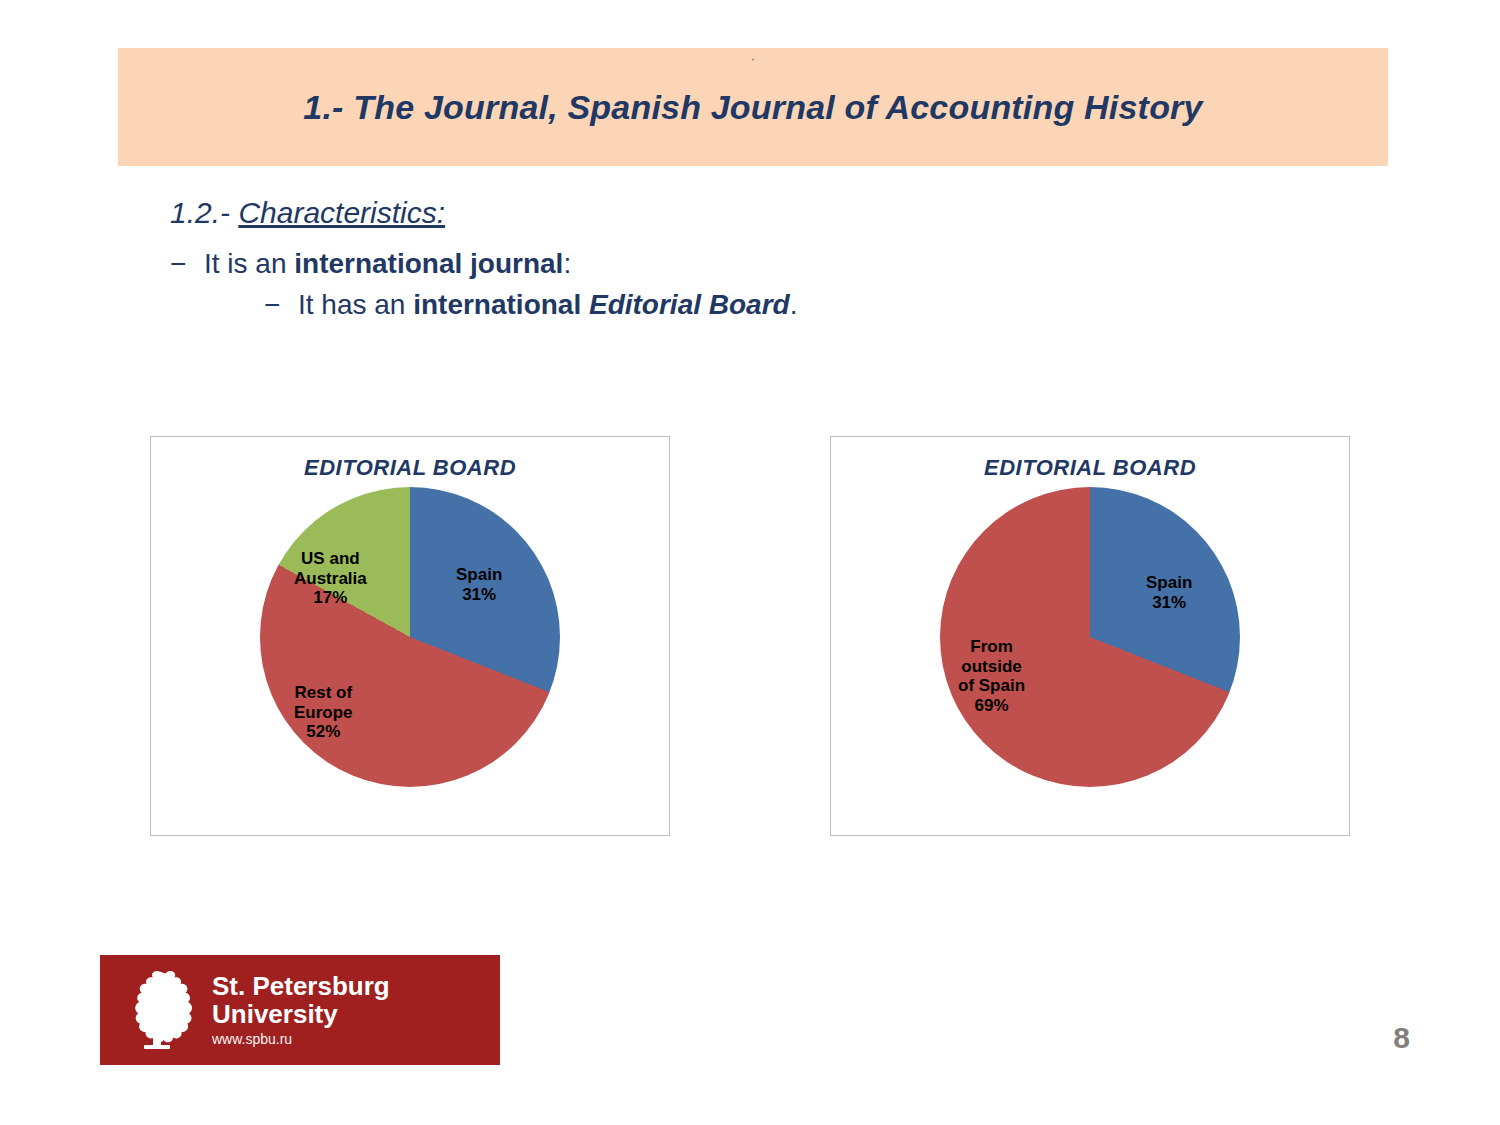·
1.- The Journal, Spanish Journal of Accounting History
1.2.- Characteristics:
It is an international journal:
It has an international Editorial Board.
EDITORIAL BOARD
Spain
31% Rest of
Europe
52% US and
Australia
17%
EDITORIAL BOARD
Spain
31% From
outside
of Spain
69%
St. Petersburg University www.spbu.ru
8